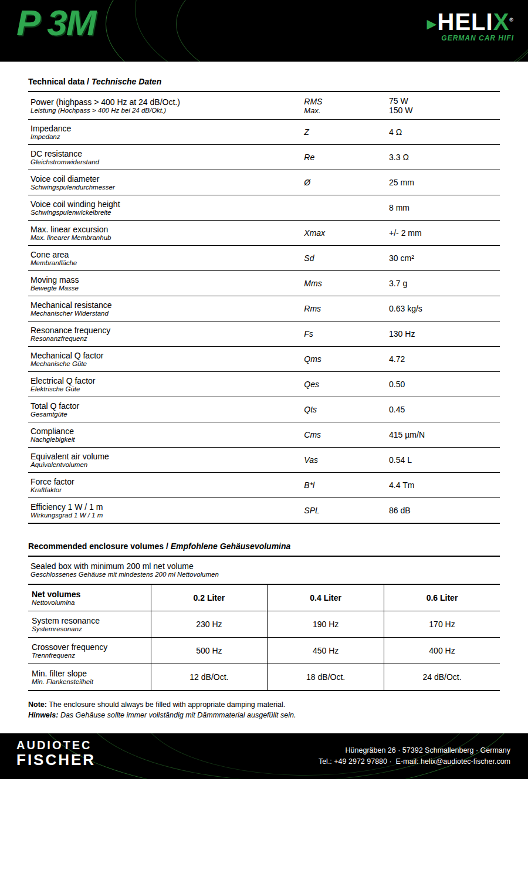P 3M
▸HELIX®
GERMAN CAR HIFI
Technical data / Technische Daten
| Power (highpass > 400 Hz at 24 dB/Oct.) Leistung (Hochpass > 400 Hz bei 24 dB/Okt.) | RMS Max. | 75 W 150 W |
| Impedance Impedanz | Z | 4 Ω |
| DC resistance Gleichstromwiderstand | Re | 3.3 Ω |
| Voice coil diameter Schwingspulendurchmesser | Ø | 25 mm |
| Voice coil winding height Schwingspulenwickelbreite | | 8 mm |
| Max. linear excursion Max. linearer Membranhub | Xmax | +/- 2 mm |
| Cone area Membranfläche | Sd | 30 cm² |
| Moving mass Bewegte Masse | Mms | 3.7 g |
| Mechanical resistance Mechanischer Widerstand | Rms | 0.63 kg/s |
| Resonance frequency Resonanzfrequenz | Fs | 130 Hz |
| Mechanical Q factor Mechanische Güte | Qms | 4.72 |
| Electrical Q factor Elektrische Güte | Qes | 0.50 |
| Total Q factor Gesamtgüte | Qts | 0.45 |
| Compliance Nachgiebigkeit | Cms | 415 µm/N |
| Equivalent air volume Äquivalentvolumen | Vas | 0.54 L |
| Force factor Kraftfaktor | B*l | 4.4 Tm |
| Efficiency 1 W / 1 m Wirkungsgrad 1 W / 1 m | SPL | 86 dB |
Recommended enclosure volumes / Empfohlene Gehäusevolumina
Sealed box with minimum 200 ml net volume Geschlossenes Gehäuse mit mindestens 200 ml Nettovolumen
| Net volumes Nettovolumina | 0.2 Liter | 0.4 Liter | 0.6 Liter |
| --- | --- | --- | --- |
| System resonance Systemresonanz | 230 Hz | 190 Hz | 170 Hz |
| Crossover frequency Trennfrequenz | 500 Hz | 450 Hz | 400 Hz |
| Min. filter slope Min. Flankensteilheit | 12 dB/Oct. | 18 dB/Oct. | 24 dB/Oct. |
Note: The enclosure should always be filled with appropriate damping material.
Hinweis: Das Gehäuse sollte immer vollständig mit Dämmmaterial ausgefüllt sein.
AUDIOTEC
FISCHER
Hünegräben 26 · 57392 Schmallenberg · Germany
Tel.: +49 2972 97880 · E-mail: helix@audiotec-fischer.com